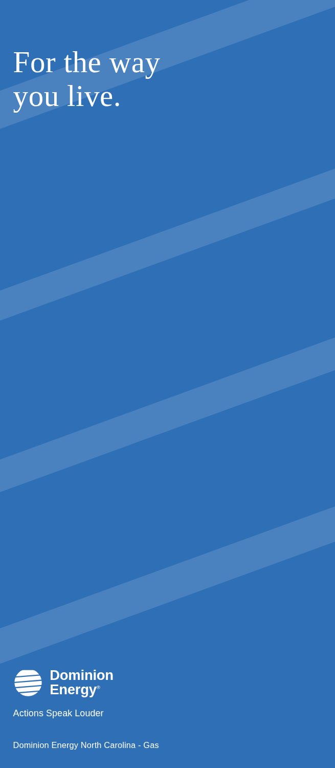For the way
you live.
Dominion
Energy®
Actions Speak Louder
Dominion Energy North Carolina - Gas